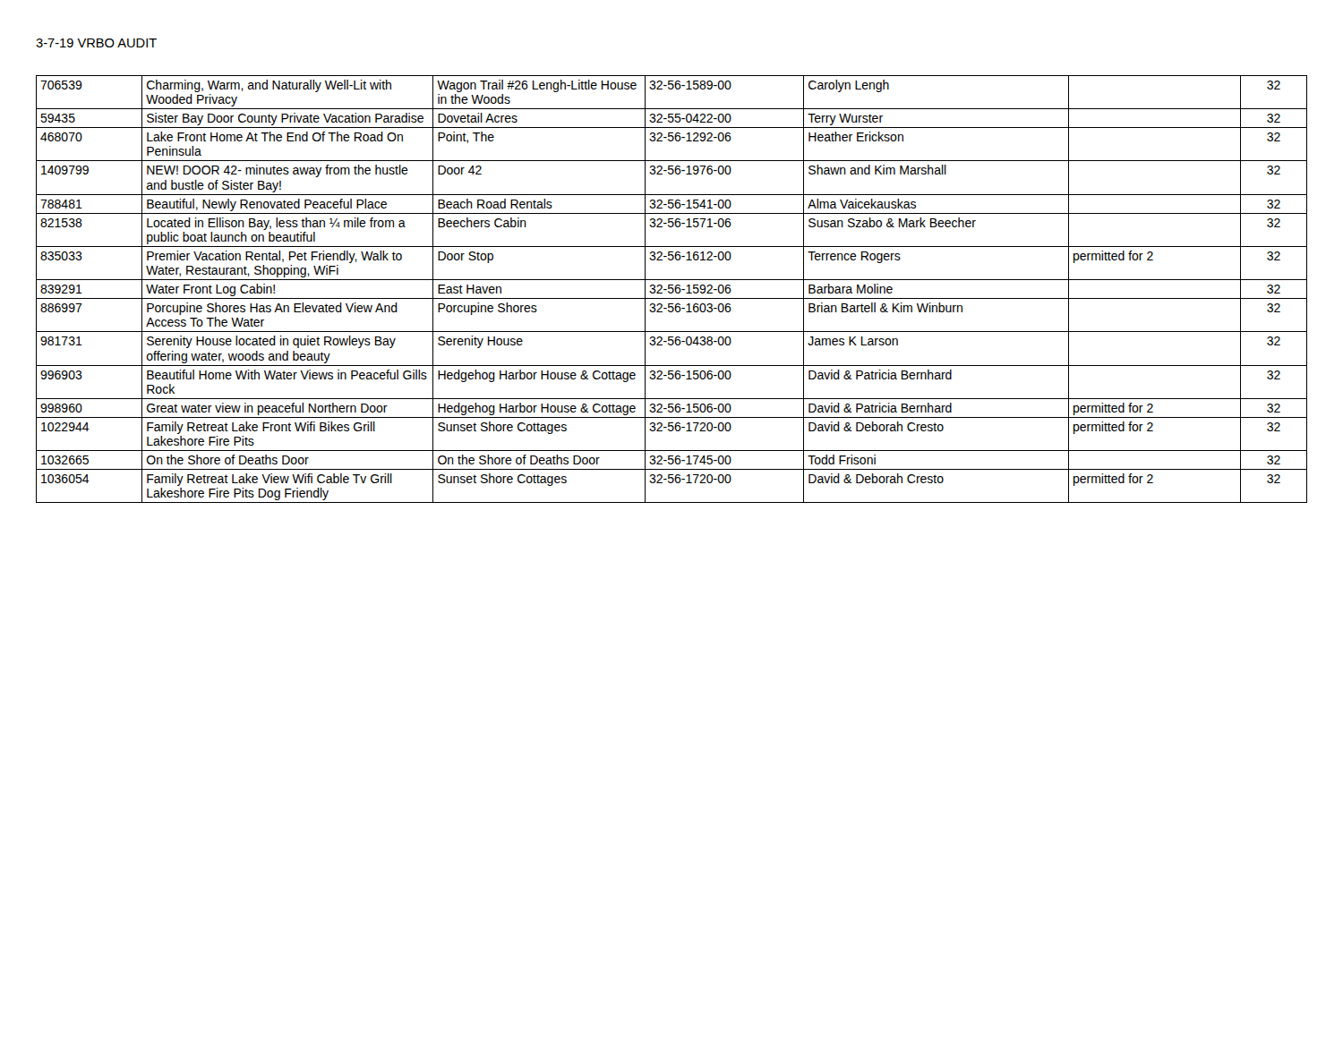3-7-19 VRBO AUDIT
| 706539 | Charming, Warm, and Naturally Well-Lit with Wooded Privacy | Wagon Trail #26 Lengh-Little House in the Woods | 32-56-1589-00 | Carolyn Lengh | | 32 |
| 59435 | Sister Bay Door County Private Vacation Paradise | Dovetail Acres | 32-55-0422-00 | Terry Wurster | | 32 |
| 468070 | Lake Front Home At The End Of The Road On Peninsula | Point, The | 32-56-1292-06 | Heather Erickson | | 32 |
| 1409799 | NEW! DOOR 42- minutes away from the hustle and bustle of Sister Bay! | Door 42 | 32-56-1976-00 | Shawn and Kim Marshall | | 32 |
| 788481 | Beautiful, Newly Renovated Peaceful Place | Beach Road Rentals | 32-56-1541-00 | Alma Vaicekauskas | | 32 |
| 821538 | Located in Ellison Bay, less than ¼ mile from a public boat launch on beautiful | Beechers Cabin | 32-56-1571-06 | Susan Szabo & Mark Beecher | | 32 |
| 835033 | Premier Vacation Rental, Pet Friendly, Walk to Water, Restaurant, Shopping, WiFi | Door Stop | 32-56-1612-00 | Terrence Rogers | permitted for 2 | 32 |
| 839291 | Water Front Log Cabin! | East Haven | 32-56-1592-06 | Barbara Moline | | 32 |
| 886997 | Porcupine Shores Has An Elevated View And Access To The Water | Porcupine Shores | 32-56-1603-06 | Brian Bartell & Kim Winburn | | 32 |
| 981731 | Serenity House located in quiet Rowleys Bay offering water, woods and beauty | Serenity House | 32-56-0438-00 | James K Larson | | 32 |
| 996903 | Beautiful Home With Water Views in Peaceful Gills Rock | Hedgehog Harbor House & Cottage | 32-56-1506-00 | David & Patricia Bernhard | | 32 |
| 998960 | Great water view in peaceful Northern Door | Hedgehog Harbor House & Cottage | 32-56-1506-00 | David & Patricia Bernhard | permitted for 2 | 32 |
| 1022944 | Family Retreat Lake Front Wifi Bikes Grill Lakeshore Fire Pits | Sunset Shore Cottages | 32-56-1720-00 | David & Deborah Cresto | permitted for 2 | 32 |
| 1032665 | On the Shore of Deaths Door | On the Shore of Deaths Door | 32-56-1745-00 | Todd Frisoni | | 32 |
| 1036054 | Family Retreat Lake View Wifi Cable Tv Grill Lakeshore Fire Pits Dog Friendly | Sunset Shore Cottages | 32-56-1720-00 | David & Deborah Cresto | permitted for 2 | 32 |